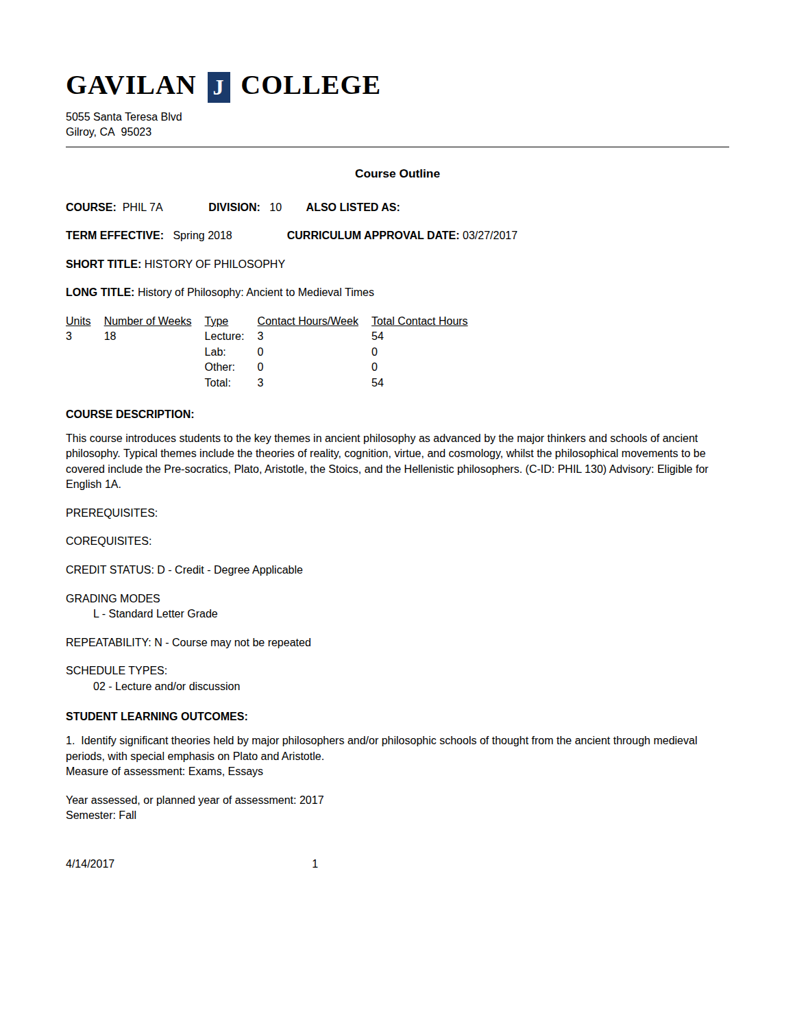GAVILAN J COLLEGE
5055 Santa Teresa Blvd
Gilroy, CA 95023
Course Outline
COURSE: PHIL 7A DIVISION: 10 ALSO LISTED AS:
TERM EFFECTIVE: Spring 2018 CURRICULUM APPROVAL DATE: 03/27/2017
SHORT TITLE: HISTORY OF PHILOSOPHY
LONG TITLE: History of Philosophy: Ancient to Medieval Times
| Units | Number of Weeks | Type | Contact Hours/Week | Total Contact Hours |
| --- | --- | --- | --- | --- |
| 3 | 18 | Lecture: | 3 | 54 |
| | | Lab: | 0 | 0 |
| | | Other: | 0 | 0 |
| | | Total: | 3 | 54 |
COURSE DESCRIPTION:
This course introduces students to the key themes in ancient philosophy as advanced by the major thinkers and schools of ancient philosophy. Typical themes include the theories of reality, cognition, virtue, and cosmology, whilst the philosophical movements to be covered include the Pre-socratics, Plato, Aristotle, the Stoics, and the Hellenistic philosophers. (C-ID: PHIL 130) Advisory: Eligible for English 1A.
PREREQUISITES:
COREQUISITES:
CREDIT STATUS: D - Credit - Degree Applicable
GRADING MODES
L - Standard Letter Grade
REPEATABILITY: N - Course may not be repeated
SCHEDULE TYPES:
02 - Lecture and/or discussion
STUDENT LEARNING OUTCOMES:
1. Identify significant theories held by major philosophers and/or philosophic schools of thought from the ancient through medieval periods, with special emphasis on Plato and Aristotle.
Measure of assessment: Exams, Essays
Year assessed, or planned year of assessment: 2017
Semester: Fall
4/14/2017 1